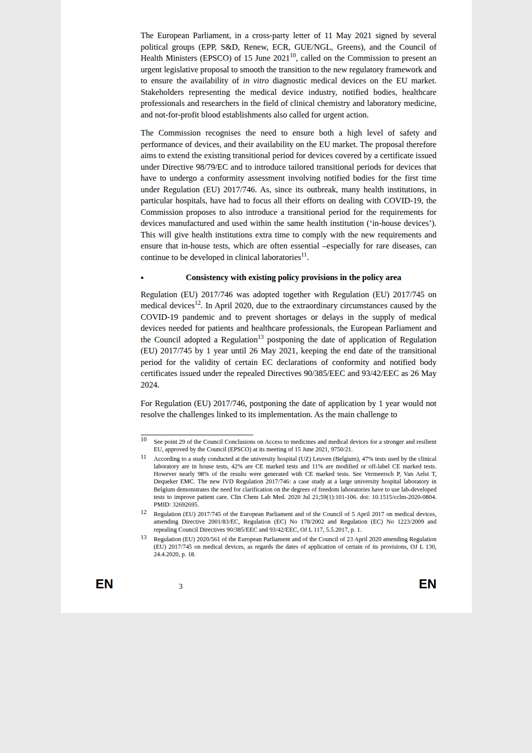The European Parliament, in a cross-party letter of 11 May 2021 signed by several political groups (EPP, S&D, Renew, ECR, GUE/NGL, Greens), and the Council of Health Ministers (EPSCO) of 15 June 202110, called on the Commission to present an urgent legislative proposal to smooth the transition to the new regulatory framework and to ensure the availability of in vitro diagnostic medical devices on the EU market. Stakeholders representing the medical device industry, notified bodies, healthcare professionals and researchers in the field of clinical chemistry and laboratory medicine, and not-for-profit blood establishments also called for urgent action.
The Commission recognises the need to ensure both a high level of safety and performance of devices, and their availability on the EU market. The proposal therefore aims to extend the existing transitional period for devices covered by a certificate issued under Directive 98/79/EC and to introduce tailored transitional periods for devices that have to undergo a conformity assessment involving notified bodies for the first time under Regulation (EU) 2017/746. As, since its outbreak, many health institutions, in particular hospitals, have had to focus all their efforts on dealing with COVID-19, the Commission proposes to also introduce a transitional period for the requirements for devices manufactured and used within the same health institution (‘in-house devices’). This will give health institutions extra time to comply with the new requirements and ensure that in-house tests, which are often essential –especially for rare diseases, can continue to be developed in clinical laboratories11.
•
Consistency with existing policy provisions in the policy area
Regulation (EU) 2017/746 was adopted together with Regulation (EU) 2017/745 on medical devices12. In April 2020, due to the extraordinary circumstances caused by the COVID-19 pandemic and to prevent shortages or delays in the supply of medical devices needed for patients and healthcare professionals, the European Parliament and the Council adopted a Regulation13 postponing the date of application of Regulation (EU) 2017/745 by 1 year until 26 May 2021, keeping the end date of the transitional period for the validity of certain EC declarations of conformity and notified body certificates issued under the repealed Directives 90/385/EEC and 93/42/EEC as 26 May 2024.
For Regulation (EU) 2017/746, postponing the date of application by 1 year would not resolve the challenges linked to its implementation. As the main challenge to
10
See point 29 of the Council Conclusions on Access to medicines and medical devices for a stronger and resilient EU, approved by the Council (EPSCO) at its meeting of 15 June 2021, 9750/21.
11
According to a study conducted at the university hospital (UZ) Leuven (Belgium), 47% tests used by the clinical laboratory are in house tests, 42% are CE marked tests and 11% are modified or off-label CE marked tests. However nearly 98% of the results were generated with CE marked tests. See Vermeersch P, Van Aelst T, Dequeker EMC. The new IVD Regulation 2017/746: a case study at a large university hospital laboratory in Belgium demonstrates the need for clarification on the degrees of freedom laboratories have to use lab-developed tests to improve patient care. Clin Chem Lab Med. 2020 Jul 21;59(1):101-106. doi: 10.1515/cclm-2020-0804. PMID: 32692695.
12
Regulation (EU) 2017/745 of the European Parliament and of the Council of 5 April 2017 on medical devices, amending Directive 2001/83/EC, Regulation (EC) No 178/2002 and Regulation (EC) No 1223/2009 and repealing Council Directives 90/385/EEC and 93/42/EEC, OJ L 117, 5.5.2017, p. 1.
13
Regulation (EU) 2020/561 of the European Parliament and of the Council of 23 April 2020 amending Regulation (EU) 2017/745 on medical devices, as regards the dates of application of certain of its provisions, OJ L 130, 24.4.2020, p. 18.
EN 3 EN